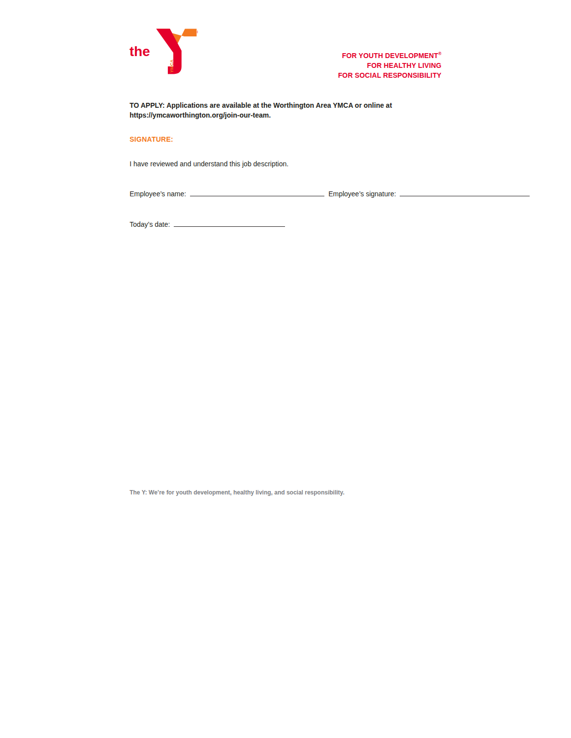the ® YMCA
FOR YOUTH DEVELOPMENT®
FOR HEALTHY LIVING
FOR SOCIAL RESPONSIBILITY
TO APPLY: Applications are available at the Worthington Area YMCA or online at https://ymcaworthington.org/join-our-team.
SIGNATURE:
I have reviewed and understand this job description.
Employee’s name: Employee’s signature:
Today’s date:
The Y: We’re for youth development, healthy living, and social responsibility.